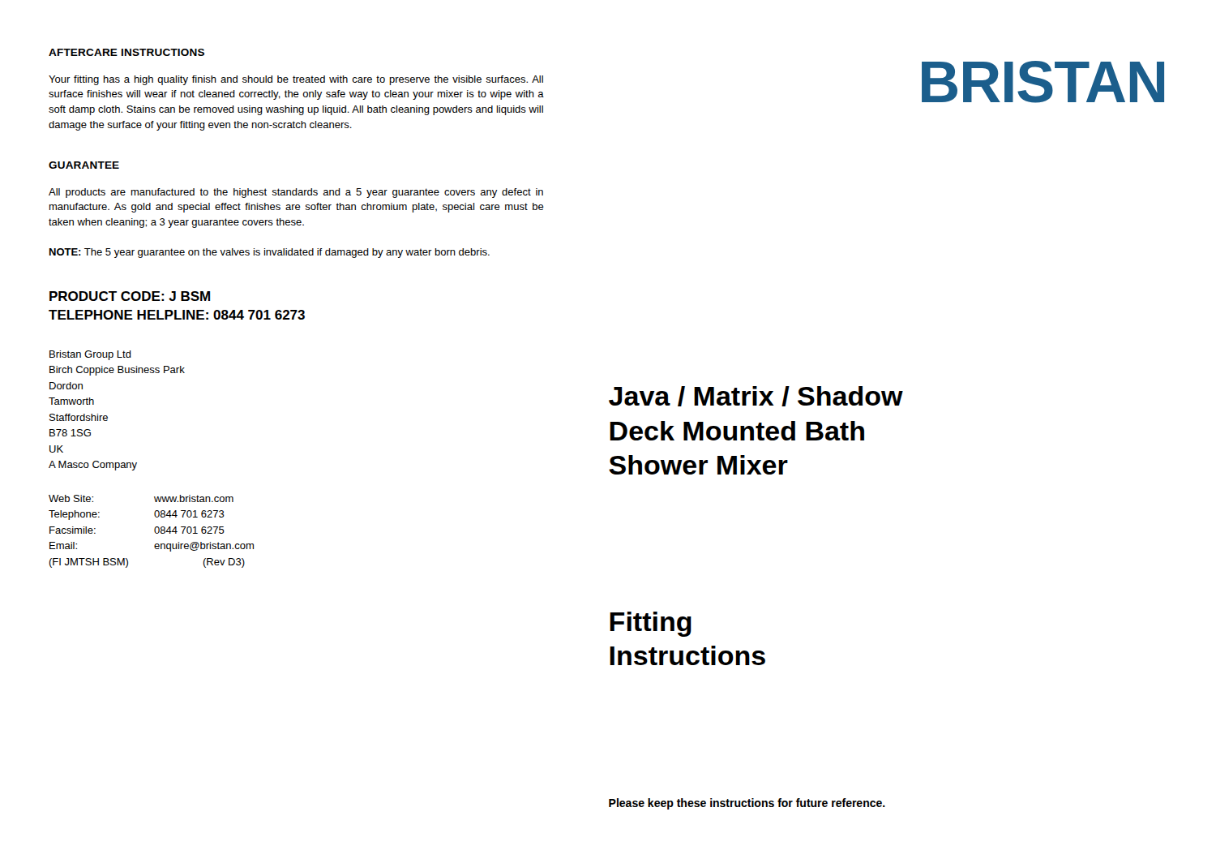AFTERCARE INSTRUCTIONS
Your fitting has a high quality finish and should be treated with care to preserve the visible surfaces. All surface finishes will wear if not cleaned correctly, the only safe way to clean your mixer is to wipe with a soft damp cloth. Stains can be removed using washing up liquid. All bath cleaning powders and liquids will damage the surface of your fitting even the non-scratch cleaners.
GUARANTEE
All products are manufactured to the highest standards and a 5 year guarantee covers any defect in manufacture. As gold and special effect finishes are softer than chromium plate, special care must be taken when cleaning; a 3 year guarantee covers these.
NOTE: The 5 year guarantee on the valves is invalidated if damaged by any water born debris.
PRODUCT CODE: J BSM
TELEPHONE HELPLINE: 0844 701 6273
Bristan Group Ltd
Birch Coppice Business Park
Dordon
Tamworth
Staffordshire
B78 1SG
UK
A Masco Company
| Web Site: | www.bristan.com |
| Telephone: | 0844 701 6273 |
| Facsimile: | 0844 701 6275 |
| Email: | enquire@bristan.com |
| (FI JMTSH BSM) | (Rev D3) |
BRISTAN
Java / Matrix / Shadow
Deck Mounted Bath
Shower Mixer
Fitting
Instructions
Please keep these instructions for future reference.